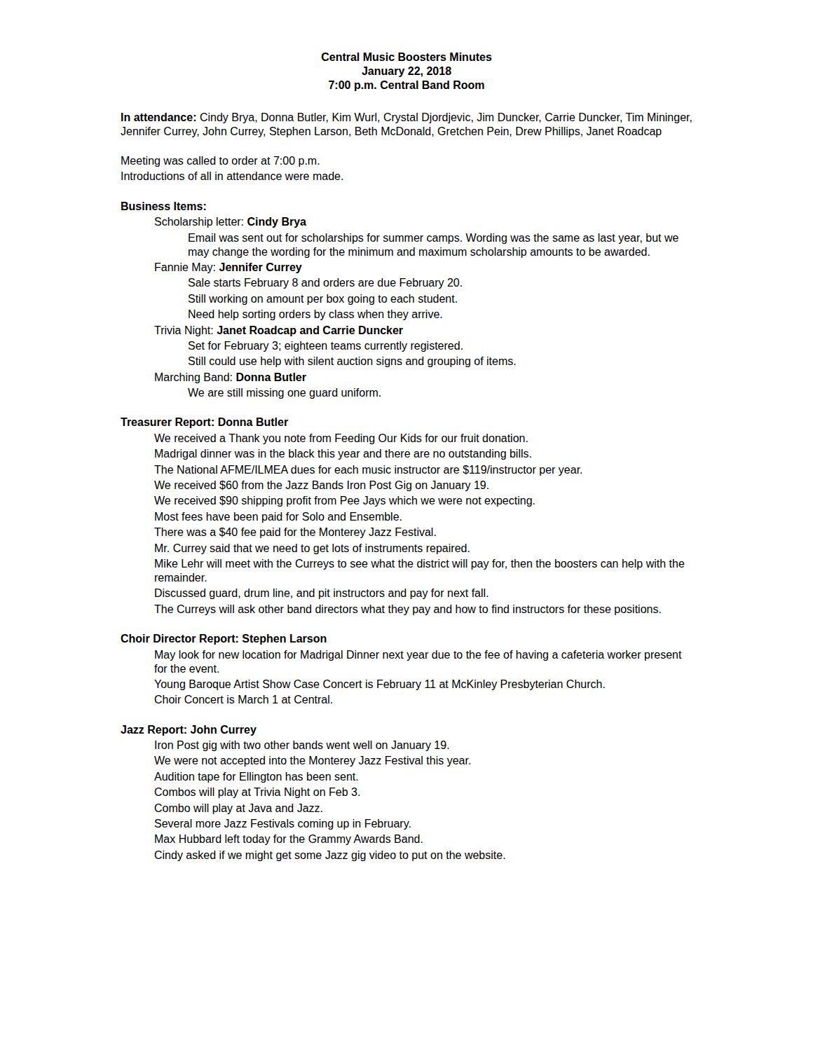Central Music Boosters Minutes
January 22, 2018
7:00 p.m. Central Band Room
In attendance: Cindy Brya, Donna Butler, Kim Wurl, Crystal Djordjevic, Jim Duncker, Carrie Duncker, Tim Mininger, Jennifer Currey, John Currey, Stephen Larson, Beth McDonald, Gretchen Pein, Drew Phillips, Janet Roadcap
Meeting was called to order at 7:00 p.m.
Introductions of all in attendance were made.
Business Items:
Scholarship letter: Cindy Brya
Email was sent out for scholarships for summer camps. Wording was the same as last year, but we may change the wording for the minimum and maximum scholarship amounts to be awarded.
Fannie May: Jennifer Currey
Sale starts February 8 and orders are due February 20.
Still working on amount per box going to each student.
Need help sorting orders by class when they arrive.
Trivia Night: Janet Roadcap and Carrie Duncker
Set for February 3; eighteen teams currently registered.
Still could use help with silent auction signs and grouping of items.
Marching Band: Donna Butler
We are still missing one guard uniform.
Treasurer Report: Donna Butler
We received a Thank you note from Feeding Our Kids for our fruit donation.
Madrigal dinner was in the black this year and there are no outstanding bills.
The National AFME/ILMEA dues for each music instructor are $119/instructor per year.
We received $60 from the Jazz Bands Iron Post Gig on January 19.
We received $90 shipping profit from Pee Jays which we were not expecting.
Most fees have been paid for Solo and Ensemble.
There was a $40 fee paid for the Monterey Jazz Festival.
Mr. Currey said that we need to get lots of instruments repaired.
Mike Lehr will meet with the Curreys to see what the district will pay for, then the boosters can help with the remainder.
Discussed guard, drum line, and pit instructors and pay for next fall.
The Curreys will ask other band directors what they pay and how to find instructors for these positions.
Choir Director Report: Stephen Larson
May look for new location for Madrigal Dinner next year due to the fee of having a cafeteria worker present for the event.
Young Baroque Artist Show Case Concert is February 11 at McKinley Presbyterian Church.
Choir Concert is March 1 at Central.
Jazz Report: John Currey
Iron Post gig with two other bands went well on January 19.
We were not accepted into the Monterey Jazz Festival this year.
Audition tape for Ellington has been sent.
Combos will play at Trivia Night on Feb 3.
Combo will play at Java and Jazz.
Several more Jazz Festivals coming up in February.
Max Hubbard left today for the Grammy Awards Band.
Cindy asked if we might get some Jazz gig video to put on the website.